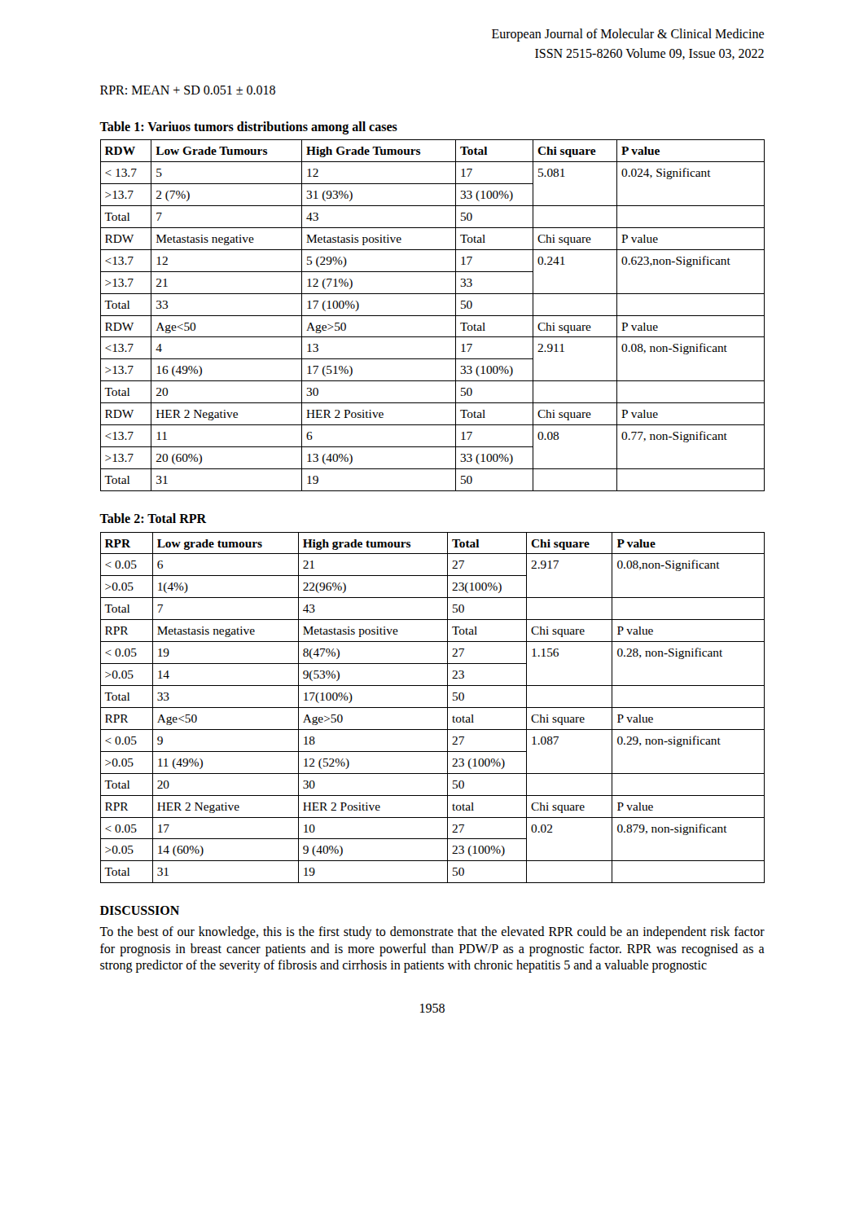European Journal of Molecular & Clinical Medicine
ISSN 2515-8260 Volume 09, Issue 03, 2022
RPR: MEAN + SD 0.051 ± 0.018
Table 1: Variuos tumors distributions among all cases
| RDW | Low Grade Tumours | High Grade Tumours | Total | Chi square | P value |
| --- | --- | --- | --- | --- | --- |
| < 13.7 | 5 | 12 | 17 | 5.081 | 0.024, Significant |
| >13.7 | 2 (7%) | 31 (93%) | 33 (100%) |
| Total | 7 | 43 | 50 | | |
| RDW | Metastasis negative | Metastasis positive | Total | Chi square | P value |
| <13.7 | 12 | 5 (29%) | 17 | 0.241 | 0.623,non-Significant |
| >13.7 | 21 | 12 (71%) | 33 |
| Total | 33 | 17 (100%) | 50 | | |
| RDW | Age<50 | Age>50 | Total | Chi square | P value |
| <13.7 | 4 | 13 | 17 | 2.911 | 0.08, non-Significant |
| >13.7 | 16 (49%) | 17 (51%) | 33 (100%) |
| Total | 20 | 30 | 50 | | |
| RDW | HER 2 Negative | HER 2 Positive | Total | Chi square | P value |
| <13.7 | 11 | 6 | 17 | 0.08 | 0.77, non-Significant |
| >13.7 | 20 (60%) | 13 (40%) | 33 (100%) |
| Total | 31 | 19 | 50 | | |
Table 2: Total RPR
| RPR | Low grade tumours | High grade tumours | Total | Chi square | P value |
| --- | --- | --- | --- | --- | --- |
| < 0.05 | 6 | 21 | 27 | 2.917 | 0.08,non-Significant |
| >0.05 | 1(4%) | 22(96%) | 23(100%) |
| Total | 7 | 43 | 50 | | |
| RPR | Metastasis negative | Metastasis positive | Total | Chi square | P value |
| < 0.05 | 19 | 8(47%) | 27 | 1.156 | 0.28, non-Significant |
| >0.05 | 14 | 9(53%) | 23 |
| Total | 33 | 17(100%) | 50 | | |
| RPR | Age<50 | Age>50 | total | Chi square | P value |
| < 0.05 | 9 | 18 | 27 | 1.087 | 0.29, non-significant |
| >0.05 | 11 (49%) | 12 (52%) | 23 (100%) |
| Total | 20 | 30 | 50 | | |
| RPR | HER 2 Negative | HER 2 Positive | total | Chi square | P value |
| < 0.05 | 17 | 10 | 27 | 0.02 | 0.879, non-significant |
| >0.05 | 14 (60%) | 9 (40%) | 23 (100%) |
| Total | 31 | 19 | 50 | | |
DISCUSSION
To the best of our knowledge, this is the first study to demonstrate that the elevated RPR could be an independent risk factor for prognosis in breast cancer patients and is more powerful than PDW/P as a prognostic factor. RPR was recognised as a strong predictor of the severity of fibrosis and cirrhosis in patients with chronic hepatitis 5 and a valuable prognostic
1958